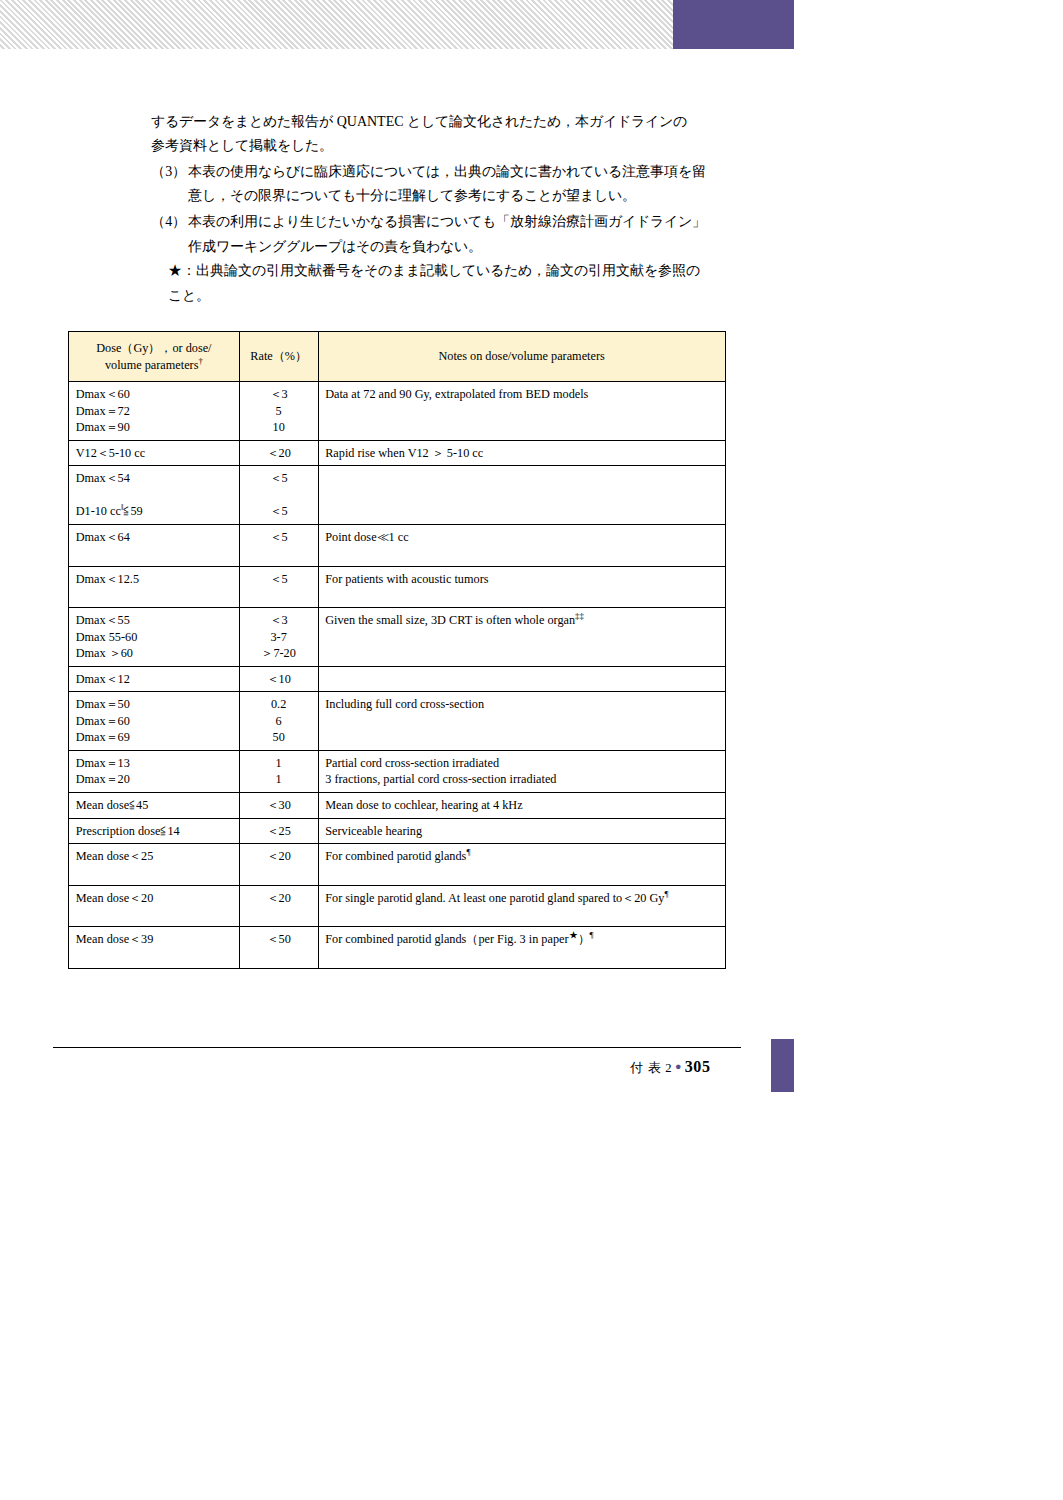するデータをまとめた報告が QUANTEC として論文化されたため，本ガイドラインの
参考資料として掲載をした。
（3）
本表の使用ならびに臨床適応については，出典の論文に書かれている注意事項を留意し，その限界についても十分に理解して参考にすることが望ましい。
（4）
本表の利用により生じたいかなる損害についても「放射線治療計画ガイドライン」作成ワーキンググループはその責を負わない。
★：出典論文の引用文献番号をそのまま記載しているため，論文の引用文献を参照のこと。
| Dose（Gy），or dose/ volume parameters † | Rate（%） | Notes on dose/volume parameters |
| --- | --- | --- |
| Dmax＜60 Dmax＝72 Dmax＝90 | ＜3 5 10 | Data at 72 and 90 Gy, extrapolated from BED models |
| V12＜5-10 cc | ＜20 | Rapid rise when V12 ＞ 5-10 cc |
| Dmax＜54 D1-10 cc ‖ ≦59 | ＜5 ＜5 | |
| Dmax＜64 | ＜5 | Point dose≪1 cc |
| Dmax＜12.5 | ＜5 | For patients with acoustic tumors |
| Dmax＜55 Dmax 55-60 Dmax ＞60 | ＜3 3-7 ＞7-20 | Given the small size, 3D CRT is often whole organ ‡‡ |
| Dmax＜12 | ＜10 | |
| Dmax＝50 Dmax＝60 Dmax＝69 | 0.2 6 50 | Including full cord cross-section |
| Dmax＝13 Dmax＝20 | 1 1 | Partial cord cross-section irradiated 3 fractions, partial cord cross-section irradiated |
| Mean dose≦45 | ＜30 | Mean dose to cochlear, hearing at 4 kHz |
| Prescription dose≦14 | ＜25 | Serviceable hearing |
| Mean dose＜25 | ＜20 | For combined parotid glands ¶ |
| Mean dose＜20 | ＜20 | For single parotid gland. At least one parotid gland spared to＜20 Gy ¶ |
| Mean dose＜39 | ＜50 | For combined parotid glands（per Fig. 3 in paper ★ ） ¶ |
付 表 2●305